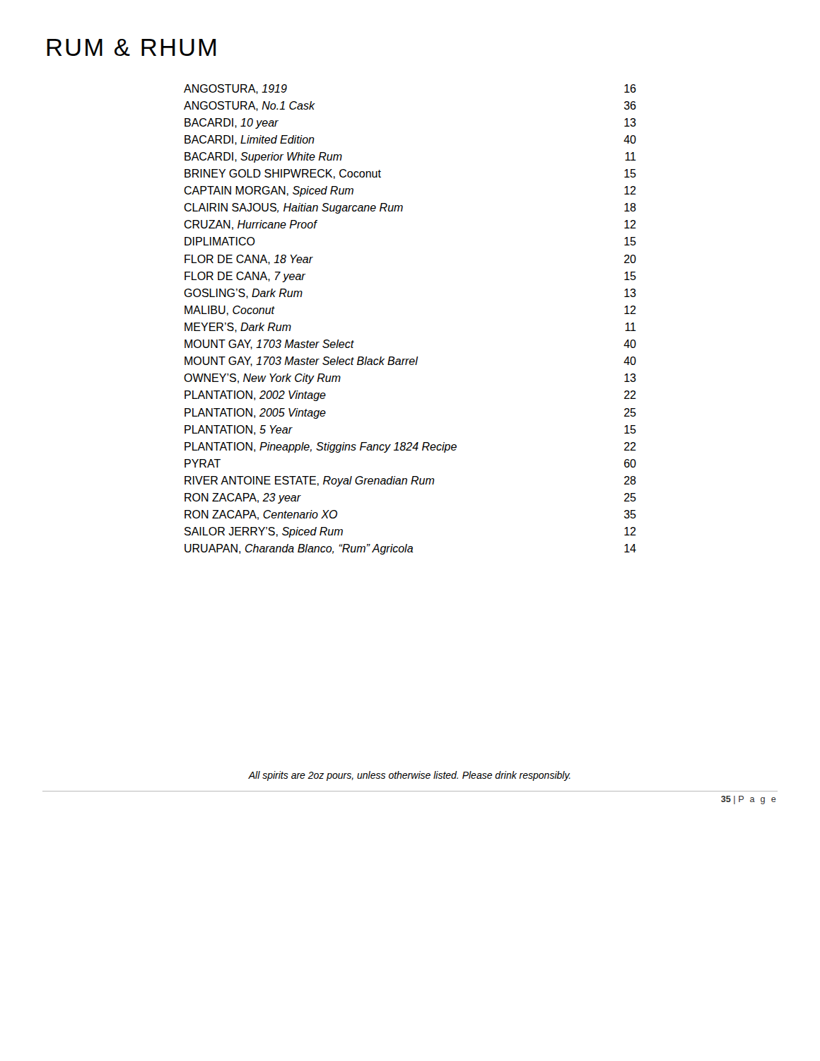RUM & RHUM
| ANGOSTURA, 1919 | 16 |
| ANGOSTURA, No.1 Cask | 36 |
| BACARDI, 10 year | 13 |
| BACARDI, Limited Edition | 40 |
| BACARDI, Superior White Rum | 11 |
| BRINEY GOLD SHIPWRECK, Coconut | 15 |
| CAPTAIN MORGAN, Spiced Rum | 12 |
| CLAIRIN SAJOUS , Haitian Sugarcane Rum | 18 |
| CRUZAN, Hurricane Proof | 12 |
| DIPLIMATICO | 15 |
| FLOR DE CANA, 18 Year | 20 |
| FLOR DE CANA, 7 year | 15 |
| GOSLING’S, Dark Rum | 13 |
| MALIBU, Coconut | 12 |
| MEYER’S, Dark Rum | 11 |
| MOUNT GAY, 1703 Master Select | 40 |
| MOUNT GAY, 1703 Master Select Black Barrel | 40 |
| OWNEY’S, New York City Rum | 13 |
| PLANTATION, 2002 Vintage | 22 |
| PLANTATION, 2005 Vintage | 25 |
| PLANTATION, 5 Year | 15 |
| PLANTATION, Pineapple, Stiggins Fancy 1824 Recipe | 22 |
| PYRAT | 60 |
| RIVER ANTOINE ESTATE, Royal Grenadian Rum | 28 |
| RON ZACAPA, 23 year | 25 |
| RON ZACAPA, Centenario XO | 35 |
| SAILOR JERRY’S, Spiced Rum | 12 |
| URUAPAN, Charanda Blanco, “Rum” Agricola | 14 |
All spirits are 2oz pours, unless otherwise listed. Please drink responsibly.
35 | P a g e